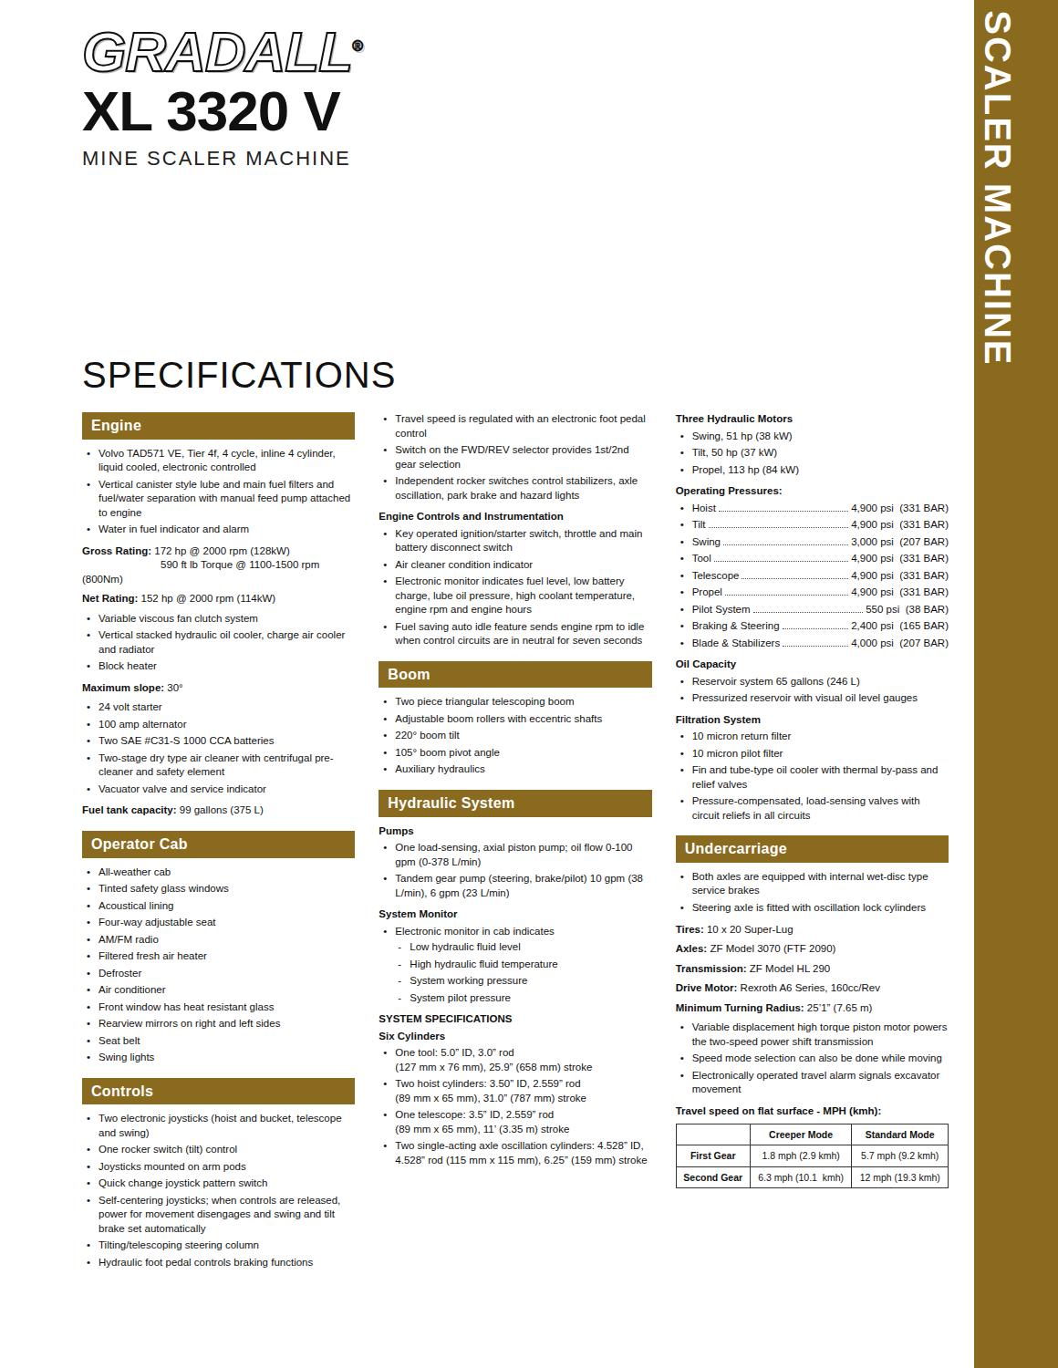XL 3320 V MINE SCALER MACHINE
GRADALL®
XL 3320 V
MINE SCALER MACHINE
SPECIFICATIONS
Engine
Volvo TAD571 VE, Tier 4f, 4 cycle, inline 4 cylinder, liquid cooled, electronic controlled
Vertical canister style lube and main fuel filters and fuel/water separation with manual feed pump attached to engine
Water in fuel indicator and alarm
Gross Rating: 172 hp @ 2000 rpm (128kW)
590 ft lb Torque @ 1100-1500 rpm (800Nm)
Net Rating: 152 hp @ 2000 rpm (114kW)
Variable viscous fan clutch system
Vertical stacked hydraulic oil cooler, charge air cooler and radiator
Block heater
Maximum slope: 30°
24 volt starter
100 amp alternator
Two SAE #C31-S 1000 CCA batteries
Two-stage dry type air cleaner with centrifugal pre-cleaner and safety element
Vacuator valve and service indicator
Fuel tank capacity: 99 gallons (375 L)
Operator Cab
All-weather cab
Tinted safety glass windows
Acoustical lining
Four-way adjustable seat
AM/FM radio
Filtered fresh air heater
Defroster
Air conditioner
Front window has heat resistant glass
Rearview mirrors on right and left sides
Seat belt
Swing lights
Controls
Two electronic joysticks (hoist and bucket, telescope and swing)
One rocker switch (tilt) control
Joysticks mounted on arm pods
Quick change joystick pattern switch
Self-centering joysticks; when controls are released, power for movement disengages and swing and tilt brake set automatically
Tilting/telescoping steering column
Hydraulic foot pedal controls braking functions
Travel speed is regulated with an electronic foot pedal control
Switch on the FWD/REV selector provides 1st/2nd gear selection
Independent rocker switches control stabilizers, axle oscillation, park brake and hazard lights
Engine Controls and Instrumentation
Key operated ignition/starter switch, throttle and main battery disconnect switch
Air cleaner condition indicator
Electronic monitor indicates fuel level, low battery charge, lube oil pressure, high coolant temperature, engine rpm and engine hours
Fuel saving auto idle feature sends engine rpm to idle when control circuits are in neutral for seven seconds
Boom
Two piece triangular telescoping boom
Adjustable boom rollers with eccentric shafts
220° boom tilt
105° boom pivot angle
Auxiliary hydraulics
Hydraulic System
Pumps
One load-sensing, axial piston pump; oil flow 0-100 gpm (0-378 L/min)
Tandem gear pump (steering, brake/pilot) 10 gpm (38 L/min), 6 gpm (23 L/min)
System Monitor
Electronic monitor in cab indicates
Low hydraulic fluid level
High hydraulic fluid temperature
System working pressure
System pilot pressure
SYSTEM SPECIFICATIONS
Six Cylinders
One tool: 5.0” ID, 3.0” rod
(127 mm x 76 mm), 25.9” (658 mm) stroke
Two hoist cylinders: 3.50” ID, 2.559” rod
(89 mm x 65 mm), 31.0” (787 mm) stroke
One telescope: 3.5” ID, 2.559” rod
(89 mm x 65 mm), 11’ (3.35 m) stroke
Two single-acting axle oscillation cylinders: 4.528” ID, 4.528” rod (115 mm x 115 mm), 6.25” (159 mm) stroke
Three Hydraulic Motors
Swing, 51 hp (38 kW)
Tilt, 50 hp (37 kW)
Propel, 113 hp (84 kW)
Operating Pressures:
Hoist 4,900 psi (331 BAR)
Tilt 4,900 psi (331 BAR)
Swing 3,000 psi (207 BAR)
Tool 4,900 psi (331 BAR)
Telescope 4,900 psi (331 BAR)
Propel 4,900 psi (331 BAR)
Pilot System 550 psi (38 BAR)
Braking & Steering 2,400 psi (165 BAR)
Blade & Stabilizers 4,000 psi (207 BAR)
Oil Capacity
Reservoir system 65 gallons (246 L)
Pressurized reservoir with visual oil level gauges
Filtration System
10 micron return filter
10 micron pilot filter
Fin and tube-type oil cooler with thermal by-pass and relief valves
Pressure-compensated, load-sensing valves with circuit reliefs in all circuits
Undercarriage
Both axles are equipped with internal wet-disc type service brakes
Steering axle is fitted with oscillation lock cylinders
Tires: 10 x 20 Super-Lug
Axles: ZF Model 3070 (FTF 2090)
Transmission: ZF Model HL 290
Drive Motor: Rexroth A6 Series, 160cc/Rev
Minimum Turning Radius: 25’1” (7.65 m)
Variable displacement high torque piston motor powers the two-speed power shift transmission
Speed mode selection can also be done while moving
Electronically operated travel alarm signals excavator movement
Travel speed on flat surface - MPH (kmh):
| | Creeper Mode | Standard Mode |
| --- | --- | --- |
| First Gear | 1.8 mph (2.9 kmh) | 5.7 mph (9.2 kmh) |
| Second Gear | 6.3 mph (10.1 kmh) | 12 mph (19.3 kmh) |